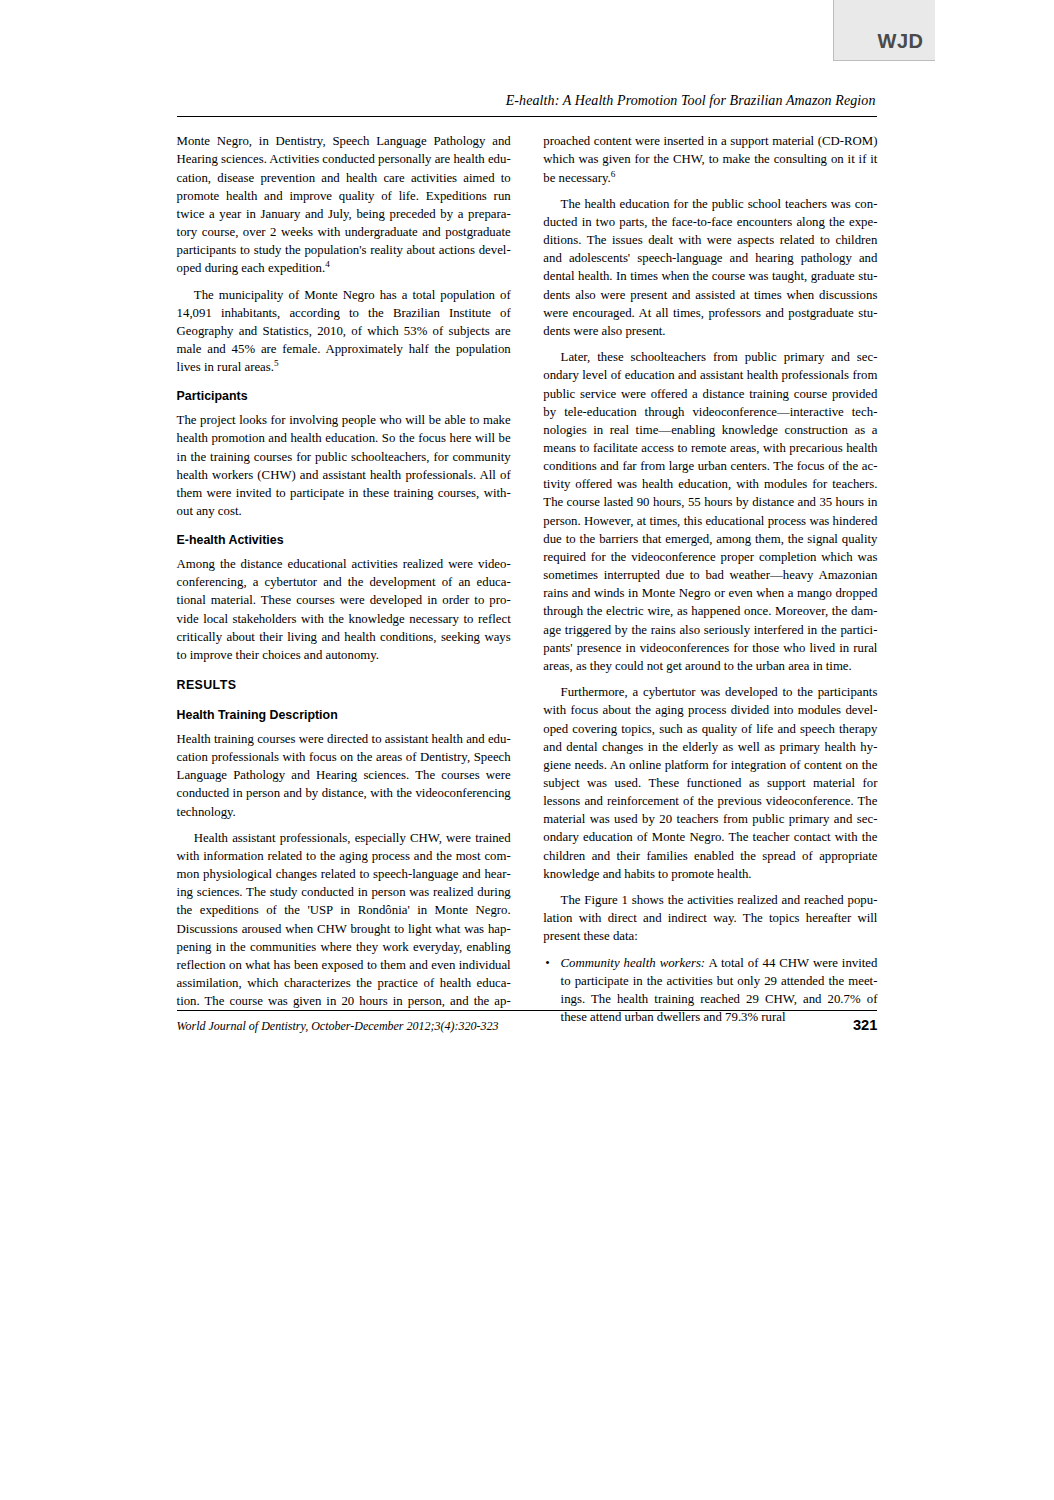WJD
E-health: A Health Promotion Tool for Brazilian Amazon Region
Monte Negro, in Dentistry, Speech Language Pathology and Hearing sciences. Activities conducted personally are health education, disease prevention and health care activities aimed to promote health and improve quality of life. Expeditions run twice a year in January and July, being preceded by a preparatory course, over 2 weeks with undergraduate and postgraduate participants to study the population's reality about actions developed during each expedition.4
The municipality of Monte Negro has a total population of 14,091 inhabitants, according to the Brazilian Institute of Geography and Statistics, 2010, of which 53% of subjects are male and 45% are female. Approximately half the population lives in rural areas.5
Participants
The project looks for involving people who will be able to make health promotion and health education. So the focus here will be in the training courses for public schoolteachers, for community health workers (CHW) and assistant health professionals. All of them were invited to participate in these training courses, without any cost.
E-health Activities
Among the distance educational activities realized were videoconferencing, a cybertutor and the development of an educational material. These courses were developed in order to provide local stakeholders with the knowledge necessary to reflect critically about their living and health conditions, seeking ways to improve their choices and autonomy.
Results
Health Training Description
Health training courses were directed to assistant health and education professionals with focus on the areas of Dentistry, Speech Language Pathology and Hearing sciences. The courses were conducted in person and by distance, with the videoconferencing technology.
Health assistant professionals, especially CHW, were trained with information related to the aging process and the most common physiological changes related to speech-language and hearing sciences. The study conducted in person was realized during the expeditions of the 'USP in Rondônia' in Monte Negro. Discussions aroused when CHW brought to light what was happening in the communities where they work everyday, enabling reflection on what has been exposed to them and even individual assimilation, which characterizes the practice of health education. The course was given in 20 hours in person, and the approached content were inserted in a support material (CD-ROM) which was given for the CHW, to make the consulting on it if it be necessary.6
The health education for the public school teachers was conducted in two parts, the face-to-face encounters along the expeditions. The issues dealt with were aspects related to children and adolescents' speech-language and hearing pathology and dental health. In times when the course was taught, graduate students also were present and assisted at times when discussions were encouraged. At all times, professors and postgraduate students were also present.
Later, these schoolteachers from public primary and secondary level of education and assistant health professionals from public service were offered a distance training course provided by tele-education through videoconference—interactive technologies in real time—enabling knowledge construction as a means to facilitate access to remote areas, with precarious health conditions and far from large urban centers. The focus of the activity offered was health education, with modules for teachers. The course lasted 90 hours, 55 hours by distance and 35 hours in person. However, at times, this educational process was hindered due to the barriers that emerged, among them, the signal quality required for the videoconference proper completion which was sometimes interrupted due to bad weather—heavy Amazonian rains and winds in Monte Negro or even when a mango dropped through the electric wire, as happened once. Moreover, the damage triggered by the rains also seriously interfered in the participants' presence in videoconferences for those who lived in rural areas, as they could not get around to the urban area in time.
Furthermore, a cybertutor was developed to the participants with focus about the aging process divided into modules developed covering topics, such as quality of life and speech therapy and dental changes in the elderly as well as primary health hygiene needs. An online platform for integration of content on the subject was used. These functioned as support material for lessons and reinforcement of the previous videoconference. The material was used by 20 teachers from public primary and secondary education of Monte Negro. The teacher contact with the children and their families enabled the spread of appropriate knowledge and habits to promote health.
The Figure 1 shows the activities realized and reached population with direct and indirect way. The topics hereafter will present these data:
Community health workers: A total of 44 CHW were invited to participate in the activities but only 29 attended the meetings. The health training reached 29 CHW, and 20.7% of these attend urban dwellers and 79.3% rural
World Journal of Dentistry, October-December 2012;3(4):320-323 321